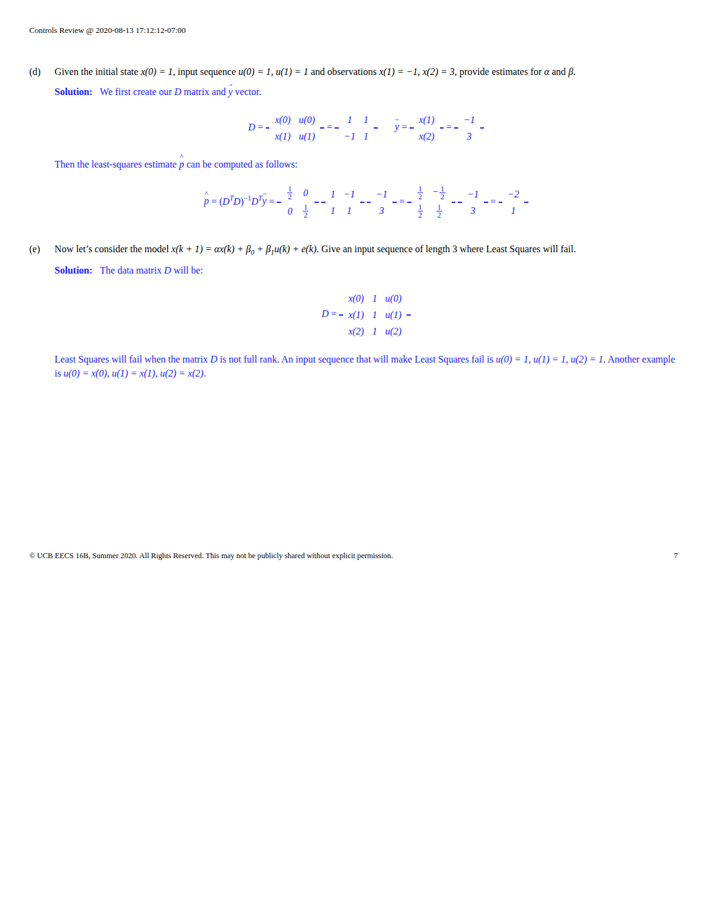Controls Review @ 2020-08-13 17:12:12-07:00
(d) Given the initial state x(0) = 1, input sequence u(0) = 1, u(1) = 1 and observations x(1) = −1, x(2) = 3, provide estimates for α and β.
Solution: We first create our D matrix and y vector.
D =
| x(0) | u(0) |
| x(1) | u(1) |
=
| 1 | 1 |
| −1 | 1 |
y =
| x(1) |
| x(2) |
=
| −1 |
| 3 |
Then the least-squares estimate p can be computed as follows:
p = (DTD)−1DTy =
| 1 2 | 0 |
| 0 | 1 2 |
| 1 | −1 |
| 1 | 1 |
| −1 |
| 3 |
=
| 1 2 | − 1 2 |
| 1 2 | 1 2 |
| −1 |
| 3 |
=
| −2 |
| 1 |
(e) Now let’s consider the model x(k + 1) = αx(k) + β0 + β1u(k) + e(k). Give an input sequence of length 3 where Least Squares will fail.
Solution: The data matrix D will be:
D =
| x(0) | 1 | u(0) |
| x(1) | 1 | u(1) |
| x(2) | 1 | u(2) |
Least Squares will fail when the matrix D is not full rank. An input sequence that will make Least Squares fail is u(0) = 1, u(1) = 1, u(2) = 1. Another example is u(0) = x(0), u(1) = x(1), u(2) = x(2).
© UCB EECS 16B, Summer 2020. All Rights Reserved. This may not be publicly shared without explicit permission. 7